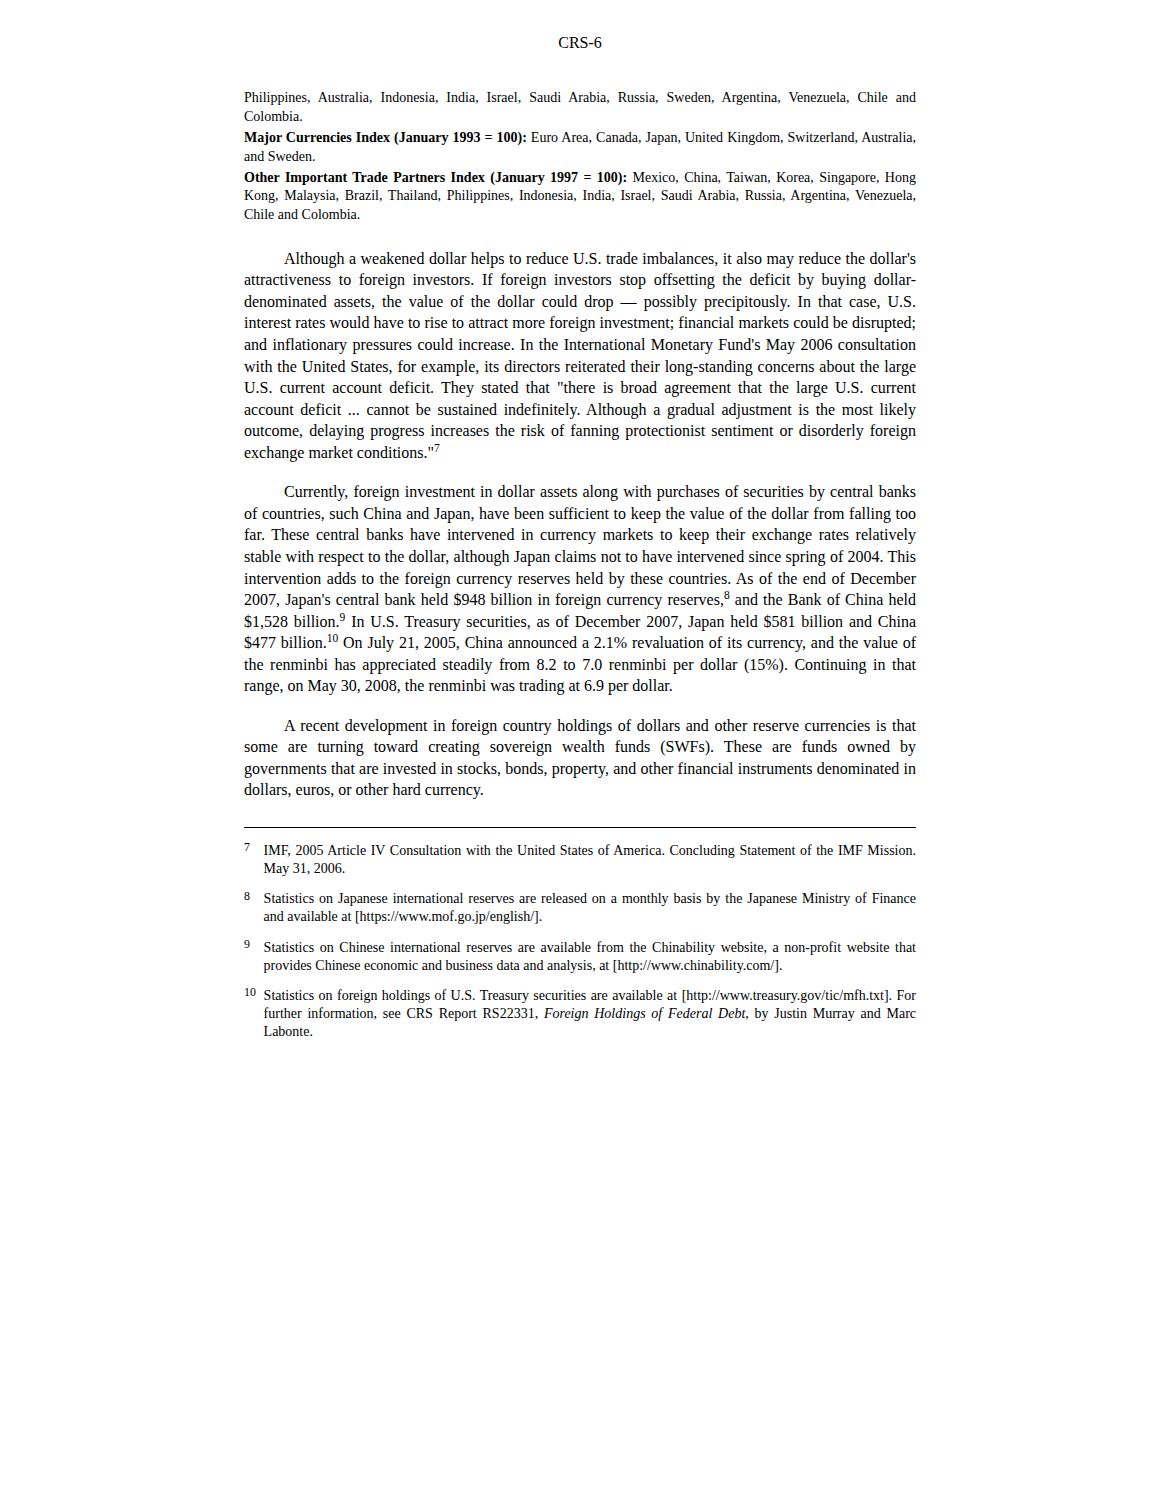CRS-6
Philippines, Australia, Indonesia, India, Israel, Saudi Arabia, Russia, Sweden, Argentina, Venezuela, Chile and Colombia.
Major Currencies Index (January 1993 = 100): Euro Area, Canada, Japan, United Kingdom, Switzerland, Australia, and Sweden.
Other Important Trade Partners Index (January 1997 = 100): Mexico, China, Taiwan, Korea, Singapore, Hong Kong, Malaysia, Brazil, Thailand, Philippines, Indonesia, India, Israel, Saudi Arabia, Russia, Argentina, Venezuela, Chile and Colombia.
Although a weakened dollar helps to reduce U.S. trade imbalances, it also may reduce the dollar's attractiveness to foreign investors. If foreign investors stop offsetting the deficit by buying dollar-denominated assets, the value of the dollar could drop — possibly precipitously. In that case, U.S. interest rates would have to rise to attract more foreign investment; financial markets could be disrupted; and inflationary pressures could increase. In the International Monetary Fund's May 2006 consultation with the United States, for example, its directors reiterated their long-standing concerns about the large U.S. current account deficit. They stated that "there is broad agreement that the large U.S. current account deficit ... cannot be sustained indefinitely. Although a gradual adjustment is the most likely outcome, delaying progress increases the risk of fanning protectionist sentiment or disorderly foreign exchange market conditions."7
Currently, foreign investment in dollar assets along with purchases of securities by central banks of countries, such China and Japan, have been sufficient to keep the value of the dollar from falling too far. These central banks have intervened in currency markets to keep their exchange rates relatively stable with respect to the dollar, although Japan claims not to have intervened since spring of 2004. This intervention adds to the foreign currency reserves held by these countries. As of the end of December 2007, Japan's central bank held $948 billion in foreign currency reserves,8 and the Bank of China held $1,528 billion.9 In U.S. Treasury securities, as of December 2007, Japan held $581 billion and China $477 billion.10 On July 21, 2005, China announced a 2.1% revaluation of its currency, and the value of the renminbi has appreciated steadily from 8.2 to 7.0 renminbi per dollar (15%). Continuing in that range, on May 30, 2008, the renminbi was trading at 6.9 per dollar.
A recent development in foreign country holdings of dollars and other reserve currencies is that some are turning toward creating sovereign wealth funds (SWFs). These are funds owned by governments that are invested in stocks, bonds, property, and other financial instruments denominated in dollars, euros, or other hard currency.
7 IMF, 2005 Article IV Consultation with the United States of America. Concluding Statement of the IMF Mission. May 31, 2006.
8 Statistics on Japanese international reserves are released on a monthly basis by the Japanese Ministry of Finance and available at [https://www.mof.go.jp/english/].
9 Statistics on Chinese international reserves are available from the Chinability website, a non-profit website that provides Chinese economic and business data and analysis, at [http://www.chinability.com/].
10 Statistics on foreign holdings of U.S. Treasury securities are available at [http://www.treasury.gov/tic/mfh.txt]. For further information, see CRS Report RS22331, Foreign Holdings of Federal Debt, by Justin Murray and Marc Labonte.